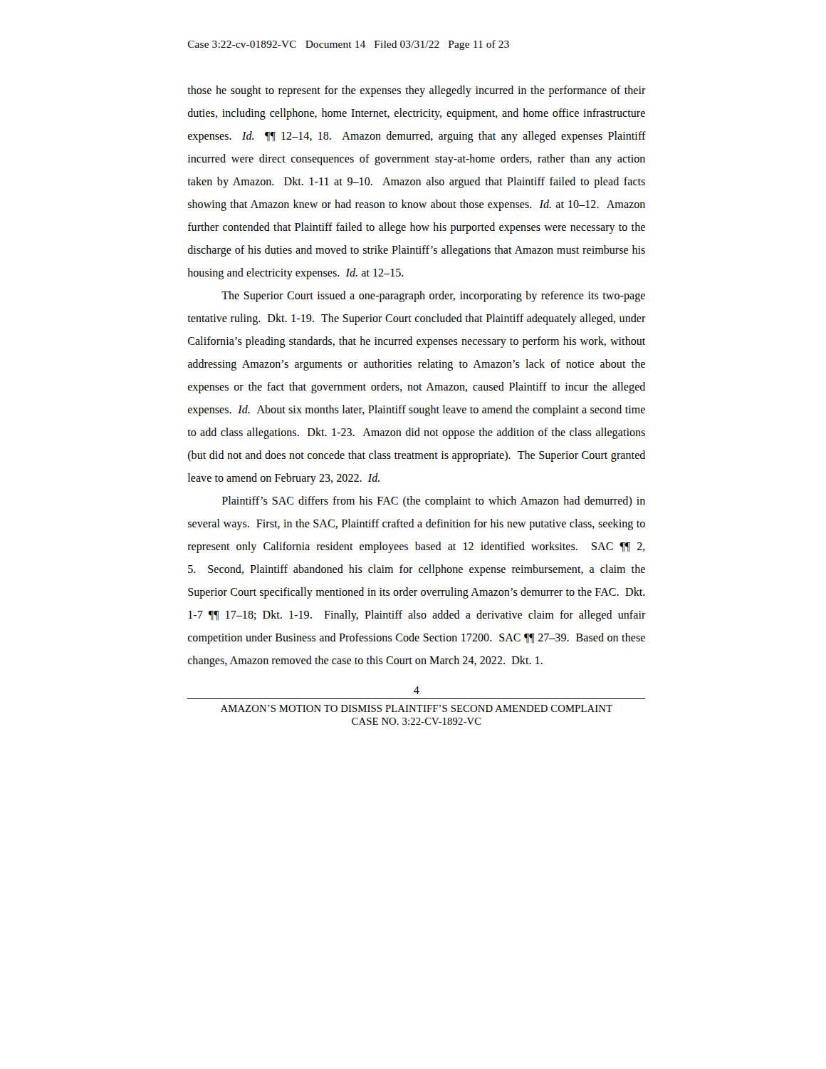Case 3:22-cv-01892-VC Document 14 Filed 03/31/22 Page 11 of 23
those he sought to represent for the expenses they allegedly incurred in the performance of their duties, including cellphone, home Internet, electricity, equipment, and home office infrastructure expenses. Id. ¶¶ 12–14, 18. Amazon demurred, arguing that any alleged expenses Plaintiff incurred were direct consequences of government stay-at-home orders, rather than any action taken by Amazon. Dkt. 1-11 at 9–10. Amazon also argued that Plaintiff failed to plead facts showing that Amazon knew or had reason to know about those expenses. Id. at 10–12. Amazon further contended that Plaintiff failed to allege how his purported expenses were necessary to the discharge of his duties and moved to strike Plaintiff’s allegations that Amazon must reimburse his housing and electricity expenses. Id. at 12–15.
The Superior Court issued a one-paragraph order, incorporating by reference its two-page tentative ruling. Dkt. 1-19. The Superior Court concluded that Plaintiff adequately alleged, under California’s pleading standards, that he incurred expenses necessary to perform his work, without addressing Amazon’s arguments or authorities relating to Amazon’s lack of notice about the expenses or the fact that government orders, not Amazon, caused Plaintiff to incur the alleged expenses. Id. About six months later, Plaintiff sought leave to amend the complaint a second time to add class allegations. Dkt. 1-23. Amazon did not oppose the addition of the class allegations (but did not and does not concede that class treatment is appropriate). The Superior Court granted leave to amend on February 23, 2022. Id.
Plaintiff’s SAC differs from his FAC (the complaint to which Amazon had demurred) in several ways. First, in the SAC, Plaintiff crafted a definition for his new putative class, seeking to represent only California resident employees based at 12 identified worksites. SAC ¶¶ 2, 5. Second, Plaintiff abandoned his claim for cellphone expense reimbursement, a claim the Superior Court specifically mentioned in its order overruling Amazon’s demurrer to the FAC. Dkt. 1-7 ¶¶ 17–18; Dkt. 1-19. Finally, Plaintiff also added a derivative claim for alleged unfair competition under Business and Professions Code Section 17200. SAC ¶¶ 27–39. Based on these changes, Amazon removed the case to this Court on March 24, 2022. Dkt. 1.
4
AMAZON’S MOTION TO DISMISS PLAINTIFF’S SECOND AMENDED COMPLAINT
CASE NO. 3:22-CV-1892-VC